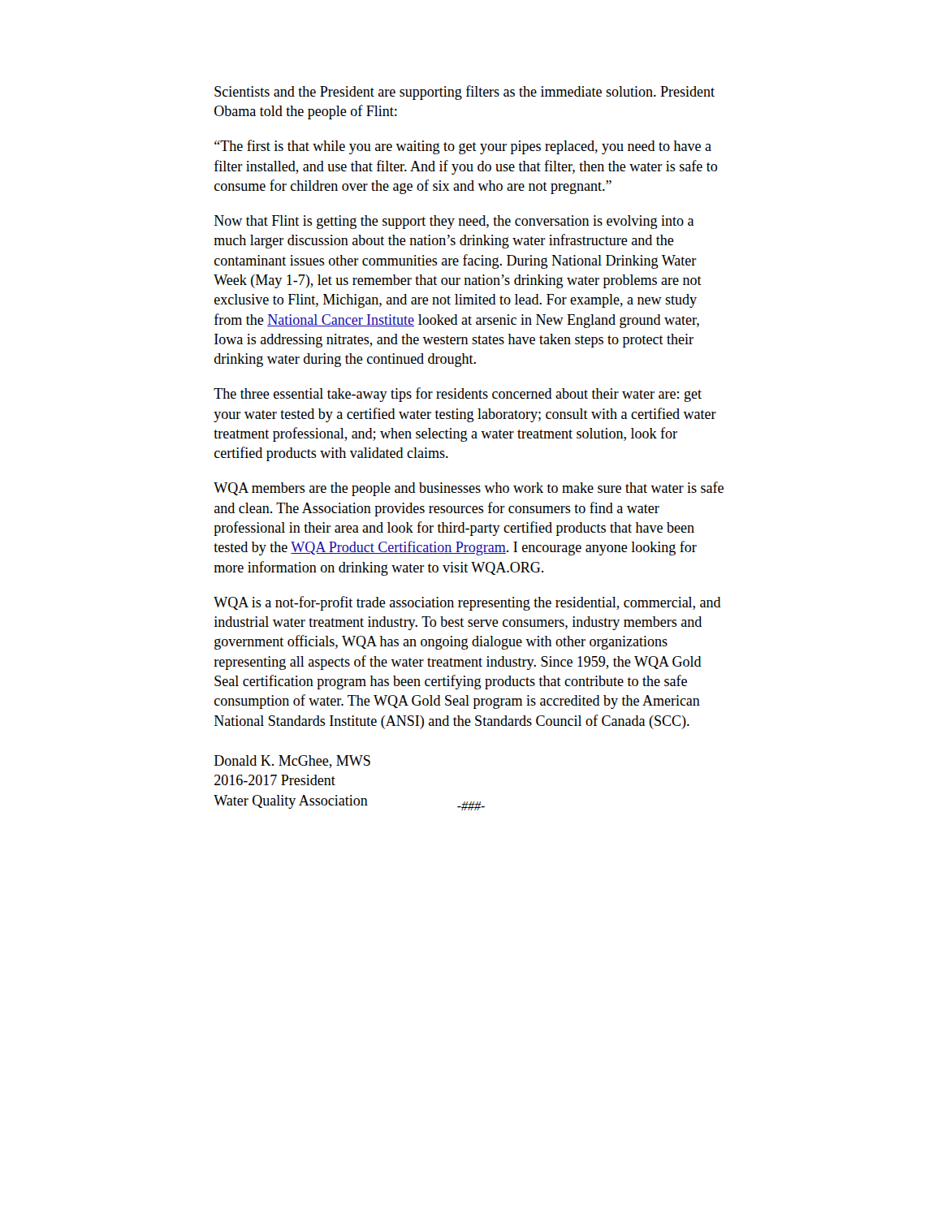Scientists and the President are supporting filters as the immediate solution. President Obama told the people of Flint:
“The first is that while you are waiting to get your pipes replaced, you need to have a filter installed, and use that filter. And if you do use that filter, then the water is safe to consume for children over the age of six and who are not pregnant.”
Now that Flint is getting the support they need, the conversation is evolving into a much larger discussion about the nation’s drinking water infrastructure and the contaminant issues other communities are facing. During National Drinking Water Week (May 1-7), let us remember that our nation’s drinking water problems are not exclusive to Flint, Michigan, and are not limited to lead. For example, a new study from the National Cancer Institute looked at arsenic in New England ground water, Iowa is addressing nitrates, and the western states have taken steps to protect their drinking water during the continued drought.
The three essential take-away tips for residents concerned about their water are: get your water tested by a certified water testing laboratory; consult with a certified water treatment professional, and; when selecting a water treatment solution, look for certified products with validated claims.
WQA members are the people and businesses who work to make sure that water is safe and clean. The Association provides resources for consumers to find a water professional in their area and look for third-party certified products that have been tested by the WQA Product Certification Program. I encourage anyone looking for more information on drinking water to visit WQA.ORG.
WQA is a not-for-profit trade association representing the residential, commercial, and industrial water treatment industry. To best serve consumers, industry members and government officials, WQA has an ongoing dialogue with other organizations representing all aspects of the water treatment industry. Since 1959, the WQA Gold Seal certification program has been certifying products that contribute to the safe consumption of water. The WQA Gold Seal program is accredited by the American National Standards Institute (ANSI) and the Standards Council of Canada (SCC).
Donald K. McGhee, MWS 2016-2017 President Water Quality Association
-###-